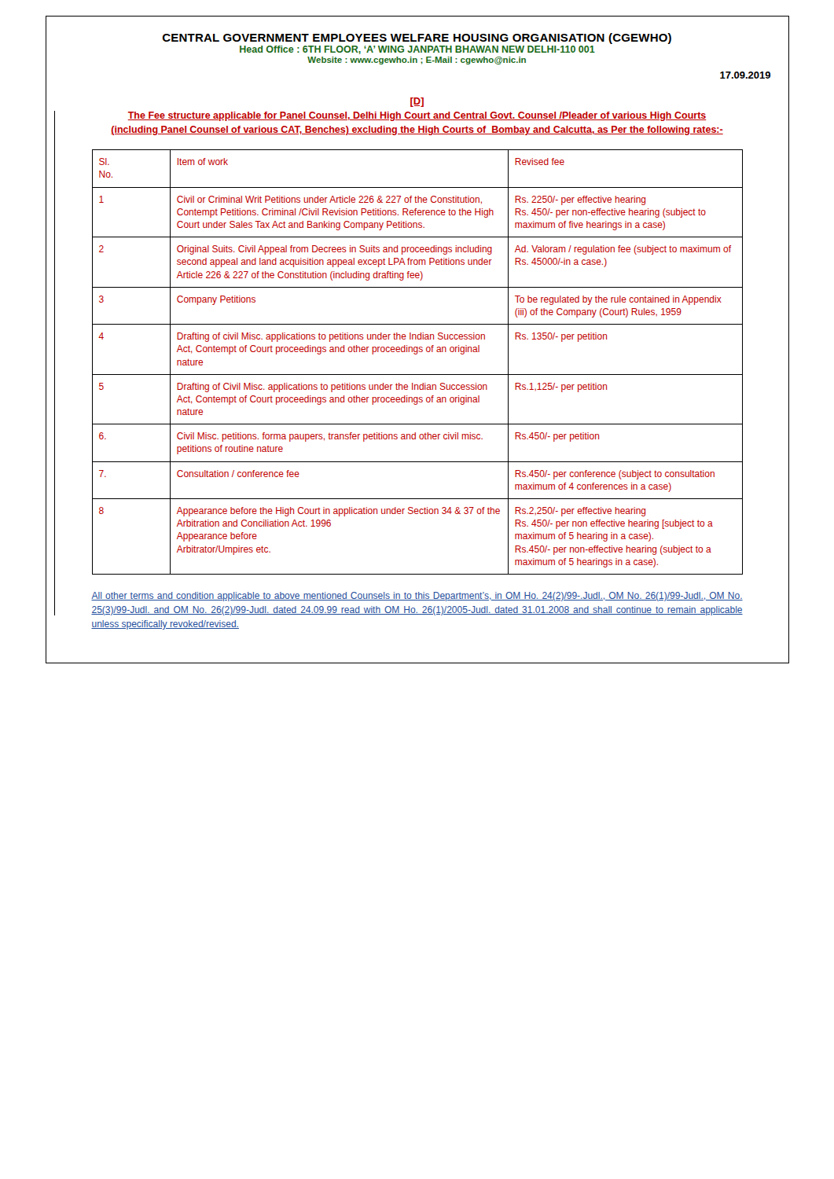CENTRAL GOVERNMENT EMPLOYEES WELFARE HOUSING ORGANISATION (CGEWHO)
Head Office : 6TH FLOOR, ‘A’ WING JANPATH BHAWAN NEW DELHI-110 001
Website : www.cgewho.in ; E-Mail : cgewho@nic.in
17.09.2019
[D]
The Fee structure applicable for Panel Counsel, Delhi High Court and Central Govt. Counsel /Pleader of various High Courts (including Panel Counsel of various CAT, Benches) excluding the High Courts of Bombay and Calcutta, as Per the following rates:-
| Sl. No. | Item of work | Revised fee |
| --- | --- | --- |
| 1 | Civil or Criminal Writ Petitions under Article 226 & 227 of the Constitution, Contempt Petitions. Criminal /Civil Revision Petitions. Reference to the High Court under Sales Tax Act and Banking Company Petitions. | Rs. 2250/- per effective hearing Rs. 450/- per non-effective hearing (subject to maximum of five hearings in a case) |
| 2 | Original Suits. Civil Appeal from Decrees in Suits and proceedings including second appeal and land acquisition appeal except LPA from Petitions under Article 226 & 227 of the Constitution (including drafting fee) | Ad. Valoram / regulation fee (subject to maximum of Rs. 45000/-in a case.) |
| 3 | Company Petitions | To be regulated by the rule contained in Appendix (iii) of the Company (Court) Rules, 1959 |
| 4 | Drafting of civil Misc. applications to petitions under the Indian Succession Act, Contempt of Court proceedings and other proceedings of an original nature | Rs. 1350/- per petition |
| 5 | Drafting of Civil Misc. applications to petitions under the Indian Succession Act, Contempt of Court proceedings and other proceedings of an original nature | Rs.1,125/- per petition |
| 6. | Civil Misc. petitions. forma paupers, transfer petitions and other civil misc. petitions of routine nature | Rs.450/- per petition |
| 7. | Consultation / conference fee | Rs.450/- per conference (subject to consultation maximum of 4 conferences in a case) |
| 8 | Appearance before the High Court in application under Section 34 & 37 of the Arbitration and Conciliation Act. 1996 Appearance before Arbitrator/Umpires etc. | Rs.2,250/- per effective hearing Rs. 450/- per non effective hearing [subject to a maximum of 5 hearing in a case). Rs.450/- per non-effective hearing (subject to a maximum of 5 hearings in a case). |
All other terms and condition applicable to above mentioned Counsels in to this Department’s, in OM Ho. 24(2)/99-.Judl., OM No. 26(1)/99-Judl., OM No. 25(3)/99-Judl. and OM No. 26(2)/99-Judl. dated 24.09.99 read with OM Ho. 26(1)/2005-Judl. dated 31.01.2008 and shall continue to remain applicable unless specifically revoked/revised.